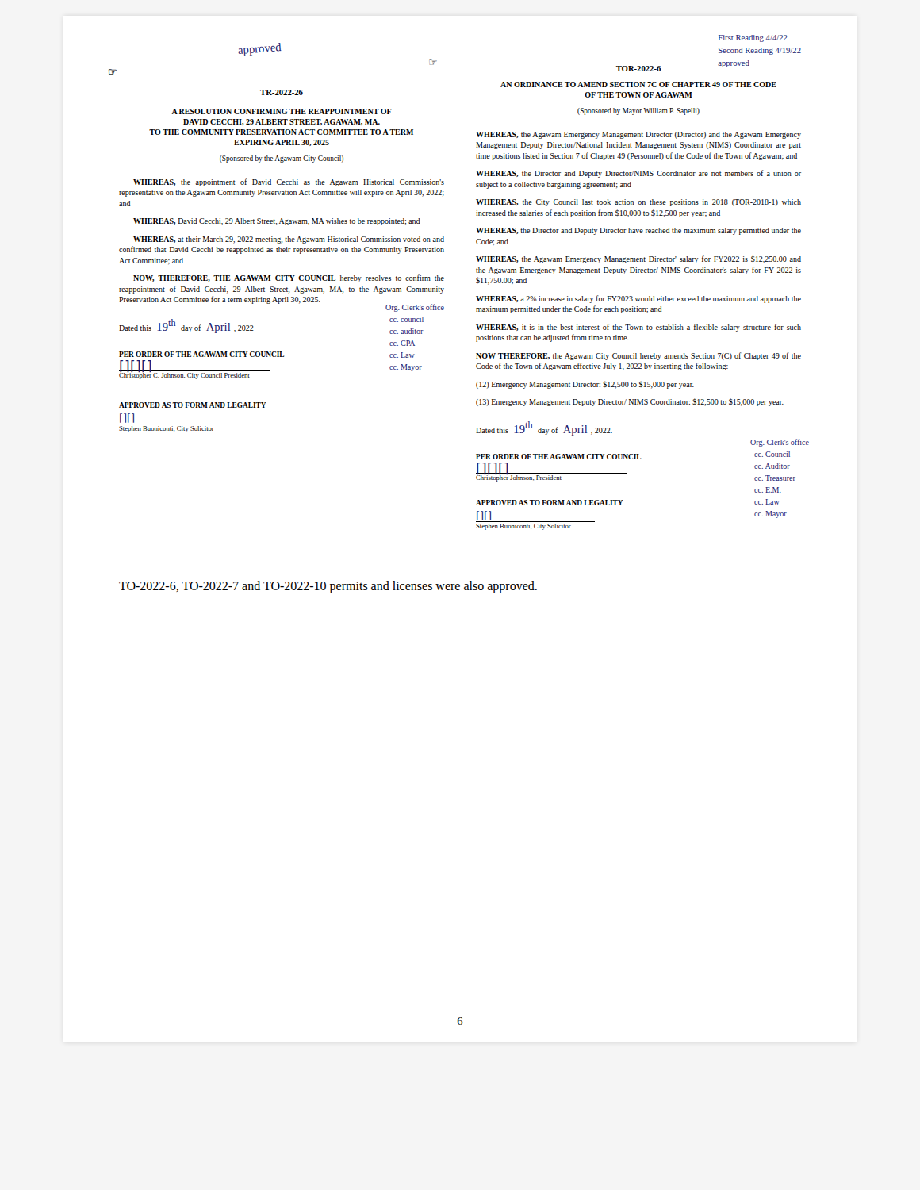approved
TR-2022-26
☞ A RESOLUTION CONFIRMING THE REAPPOINTMENT OF
DAVID CECCHI, 29 ALBERT STREET, AGAWAM, MA.
TO THE COMMUNITY PRESERVATION ACT COMMITTEE TO A TERM
EXPIRING APRIL 30, 2025
(Sponsored by the Agawam City Council)
WHEREAS, the appointment of David Cecchi as the Agawam Historical Commission's representative on the Agawam Community Preservation Act Committee will expire on April 30, 2022; and
WHEREAS, David Cecchi, 29 Albert Street, Agawam, MA wishes to be reappointed; and
WHEREAS, at their March 29, 2022 meeting, the Agawam Historical Commission voted on and confirmed that David Cecchi be reappointed as their representative on the Community Preservation Act Committee; and
NOW, THEREFORE, THE AGAWAM CITY COUNCIL hereby resolves to confirm the reappointment of David Cecchi, 29 Albert Street, Agawam, MA, to the Agawam Community Preservation Act Committee for a term expiring April 30, 2025.
Dated this 19th day of April, 2022
Org. Clerk's office
cc. council
cc. auditor
cc. CPA
cc. Law
cc. Mayor
PER ORDER OF THE AGAWAM CITY COUNCIL
⌈⌉⌈⌉⌈⌉
Christopher C. Johnson, City Council President
APPROVED AS TO FORM AND LEGALITY
⌈⌉⌈⌉
Stephen Buoniconti, City Solicitor
☞
First Reading 4/4/22
Second Reading 4/19/22
approved
TOR-2022-6
AN ORDINANCE TO AMEND SECTION 7C OF CHAPTER 49 OF THE CODE
OF THE TOWN OF AGAWAM
(Sponsored by Mayor William P. Sapelli)
WHEREAS, the Agawam Emergency Management Director (Director) and the Agawam Emergency Management Deputy Director/National Incident Management System (NIMS) Coordinator are part time positions listed in Section 7 of Chapter 49 (Personnel) of the Code of the Town of Agawam; and
WHEREAS, the Director and Deputy Director/NIMS Coordinator are not members of a union or subject to a collective bargaining agreement; and
WHEREAS, the City Council last took action on these positions in 2018 (TOR-2018-1) which increased the salaries of each position from $10,000 to $12,500 per year; and
WHEREAS, the Director and Deputy Director have reached the maximum salary permitted under the Code; and
WHEREAS, the Agawam Emergency Management Director' salary for FY2022 is $12,250.00 and the Agawam Emergency Management Deputy Director/ NIMS Coordinator's salary for FY 2022 is $11,750.00; and
WHEREAS, a 2% increase in salary for FY2023 would either exceed the maximum and approach the maximum permitted under the Code for each position; and
WHEREAS, it is in the best interest of the Town to establish a flexible salary structure for such positions that can be adjusted from time to time.
NOW THEREFORE, the Agawam City Council hereby amends Section 7(C) of Chapter 49 of the Code of the Town of Agawam effective July 1, 2022 by inserting the following:
(12) Emergency Management Director: $12,500 to $15,000 per year.
(13) Emergency Management Deputy Director/ NIMS Coordinator: $12,500 to $15,000 per year.
Dated this 19th day of April, 2022.
Org. Clerk's office
cc. Council
cc. Auditor
cc. Treasurer
cc. E.M.
cc. Law
cc. Mayor
PER ORDER OF THE AGAWAM CITY COUNCIL
⌈⌉⌈⌉⌈⌉
Christopher Johnson, President
APPROVED AS TO FORM AND LEGALITY
⌈⌉⌈⌉
Stephen Buoniconti, City Solicitor
TO-2022-6, TO-2022-7 and TO-2022-10 permits and licenses were also approved.
6